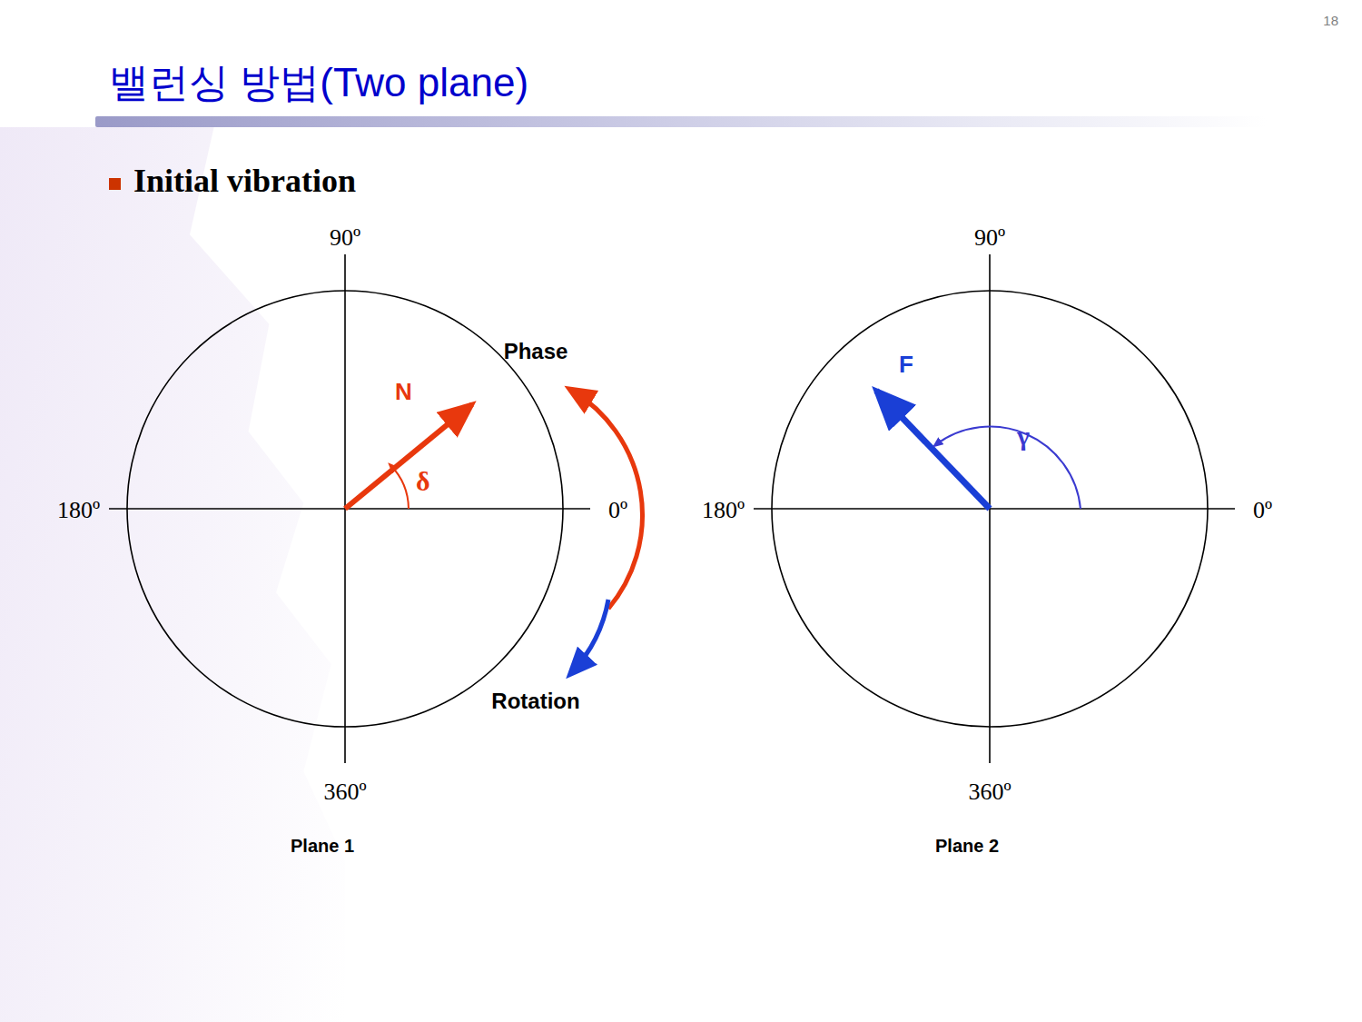18
밸런싱 방법(Two plane)
Initial vibration
N δ 90º 360º 180º 0º Phase Rotation
Plane 1
F γ 90º 360º 180º 0º
Plane 2